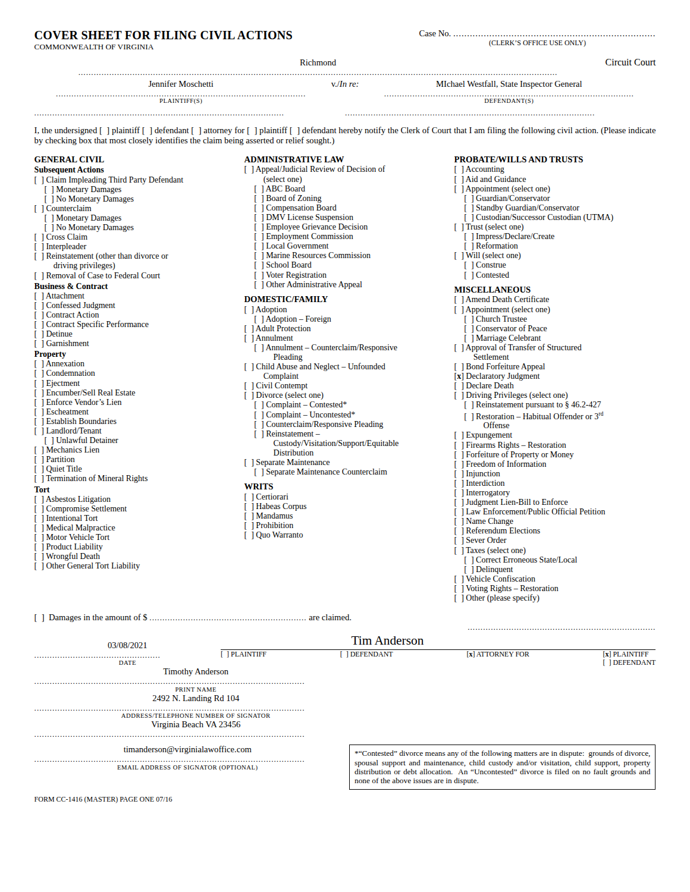COVER SHEET FOR FILING CIVIL ACTIONS
COMMONWEALTH OF VIRGINIA
Case No. .........................................................................
(CLERK’S OFFICE USE ONLY)
Richmond ..........................................................................................................................................................................................
Circuit Court
Jennifer Moschetti .................................................................................................
PLAINTIFF(S)
v./In re:
MIchael Westfall, State Inspector General .................................................................................................
DEFENDANT(S)
.................................................................................................
.................................................................................................
I, the undersigned [ ] plaintiff [ ] defendant [ ] attorney for [ ] plaintiff [ ] defendant hereby notify the Clerk of Court that I am filing the following civil action. (Please indicate by checking box that most closely identifies the claim being asserted or relief sought.)
GENERAL CIVIL
Subsequent Actions
[ ] Claim Impleading Third Party Defendant
[ ] Monetary Damages
[ ] No Monetary Damages
[ ] Counterclaim
[ ] Monetary Damages
[ ] No Monetary Damages
[ ] Cross Claim
[ ] Interpleader
[ ] Reinstatement (other than divorce or
driving privileges)
[ ] Removal of Case to Federal Court
Business & Contract
[ ] Attachment
[ ] Confessed Judgment
[ ] Contract Action
[ ] Contract Specific Performance
[ ] Detinue
[ ] Garnishment
Property
[ ] Annexation
[ ] Condemnation
[ ] Ejectment
[ ] Encumber/Sell Real Estate
[ ] Enforce Vendor’s Lien
[ ] Escheatment
[ ] Establish Boundaries
[ ] Landlord/Tenant
[ ] Unlawful Detainer
[ ] Mechanics Lien
[ ] Partition
[ ] Quiet Title
[ ] Termination of Mineral Rights
Tort
[ ] Asbestos Litigation
[ ] Compromise Settlement
[ ] Intentional Tort
[ ] Medical Malpractice
[ ] Motor Vehicle Tort
[ ] Product Liability
[ ] Wrongful Death
[ ] Other General Tort Liability
ADMINISTRATIVE LAW
[ ] Appeal/Judicial Review of Decision of
(select one)
[ ] ABC Board
[ ] Board of Zoning
[ ] Compensation Board
[ ] DMV License Suspension
[ ] Employee Grievance Decision
[ ] Employment Commission
[ ] Local Government
[ ] Marine Resources Commission
[ ] School Board
[ ] Voter Registration
[ ] Other Administrative Appeal
DOMESTIC/FAMILY
[ ] Adoption
[ ] Adoption – Foreign
[ ] Adult Protection
[ ] Annulment
[ ] Annulment – Counterclaim/Responsive
Pleading
[ ] Child Abuse and Neglect – Unfounded
Complaint
[ ] Civil Contempt
[ ] Divorce (select one)
[ ] Complaint – Contested*
[ ] Complaint – Uncontested*
[ ] Counterclaim/Responsive Pleading
[ ] Reinstatement –
Custody/Visitation/Support/Equitable
Distribution
[ ] Separate Maintenance
[ ] Separate Maintenance Counterclaim
WRITS
[ ] Certiorari
[ ] Habeas Corpus
[ ] Mandamus
[ ] Prohibition
[ ] Quo Warranto
PROBATE/WILLS AND TRUSTS
[ ] Accounting
[ ] Aid and Guidance
[ ] Appointment (select one)
[ ] Guardian/Conservator
[ ] Standby Guardian/Conservator
[ ] Custodian/Successor Custodian (UTMA)
[ ] Trust (select one)
[ ] Impress/Declare/Create
[ ] Reformation
[ ] Will (select one)
[ ] Construe
[ ] Contested
MISCELLANEOUS
[ ] Amend Death Certificate
[ ] Appointment (select one)
[ ] Church Trustee
[ ] Conservator of Peace
[ ] Marriage Celebrant
[ ] Approval of Transfer of Structured
Settlement
[ ] Bond Forfeiture Appeal
[x] Declaratory Judgment
[ ] Declare Death
[ ] Driving Privileges (select one)
[ ] Reinstatement pursuant to § 46.2-427
[ ] Restoration – Habitual Offender or 3rd
Offense
[ ] Expungement
[ ] Firearms Rights – Restoration
[ ] Forfeiture of Property or Money
[ ] Freedom of Information
[ ] Injunction
[ ] Interdiction
[ ] Interrogatory
[ ] Judgment Lien-Bill to Enforce
[ ] Law Enforcement/Public Official Petition
[ ] Name Change
[ ] Referendum Elections
[ ] Sever Order
[ ] Taxes (select one)
[ ] Correct Erroneous State/Local
[ ] Delinquent
[ ] Vehicle Confiscation
[ ] Voting Rights – Restoration
[ ] Other (please specify)
[ ] Damages in the amount of $ ............................................................. are claimed.
.........................................................................
03/08/2021
.................................................
DATE
Tim Anderson
[ ] PLAINTIFF [ ] DEFENDANT [x] ATTORNEY FOR [x] PLAINTIFF
[ ] DEFENDANT
Timothy Anderson
.........................................................................................................
PRINT NAME
2492 N. Landing Rd 104
.........................................................................................................
ADDRESS/TELEPHONE NUMBER OF SIGNATOR
Virginia Beach VA 23456
.........................................................................................................
timanderson@virginialawoffice.com
.........................................................................................................
EMAIL ADDRESS OF SIGNATOR (OPTIONAL)
*“Contested” divorce means any of the following matters are in dispute: grounds of divorce, spousal support and maintenance, child custody and/or visitation, child support, property distribution or debt allocation. An “Uncontested” divorce is filed on no fault grounds and none of the above issues are in dispute.
FORM CC-1416 (MASTER) PAGE ONE 07/16